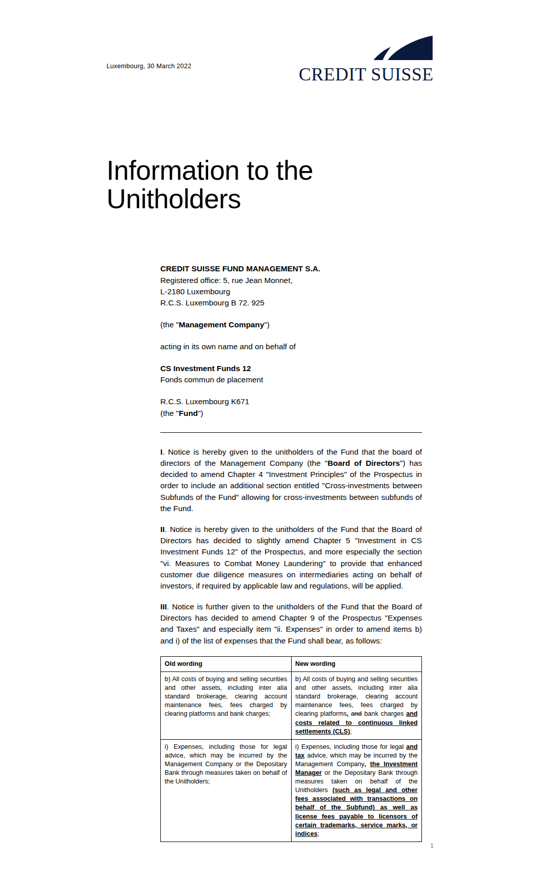Luxembourg, 30 March 2022
CREDIT SUISSE
Information to the Unitholders
CREDIT SUISSE FUND MANAGEMENT S.A.
Registered office: 5, rue Jean Monnet,
L-2180 Luxembourg
R.C.S. Luxembourg B 72. 925
(the "Management Company")
acting in its own name and on behalf of
CS Investment Funds 12
Fonds commun de placement
R.C.S. Luxembourg K671
(the "Fund")
I. Notice is hereby given to the unitholders of the Fund that the board of directors of the Management Company (the "Board of Directors") has decided to amend Chapter 4 "Investment Principles" of the Prospectus in order to include an additional section entitled "Cross-investments between Subfunds of the Fund" allowing for cross-investments between subfunds of the Fund.
II. Notice is hereby given to the unitholders of the Fund that the Board of Directors has decided to slightly amend Chapter 5 "Investment in CS Investment Funds 12" of the Prospectus, and more especially the section "vi. Measures to Combat Money Laundering" to provide that enhanced customer due diligence measures on intermediaries acting on behalf of investors, if required by applicable law and regulations, will be applied.
III. Notice is further given to the unitholders of the Fund that the Board of Directors has decided to amend Chapter 9 of the Prospectus "Expenses and Taxes" and especially item "ii. Expenses" in order to amend items b) and i) of the list of expenses that the Fund shall bear, as follows:
| Old wording | New wording |
| --- | --- |
| b) All costs of buying and selling securities and other assets, including inter alia standard brokerage, clearing account maintenance fees, fees charged by clearing platforms and bank charges; | b) All costs of buying and selling securities and other assets, including inter alia standard brokerage, clearing account maintenance fees, fees charged by clearing platforms , and bank charges and costs related to continuous linked settlements (CLS) ; |
| i) Expenses, including those for legal advice, which may be incurred by the Management Company or the Depositary Bank through measures taken on behalf of the Unitholders; | i) Expenses, including those for legal and tax advice, which may be incurred by the Management Company , the Investment Manager or the Depositary Bank through measures taken on behalf of the Unitholders (such as legal and other fees associated with transactions on behalf of the Subfund) as well as license fees payable to licensors of certain trademarks, service marks, or indices ; |
1